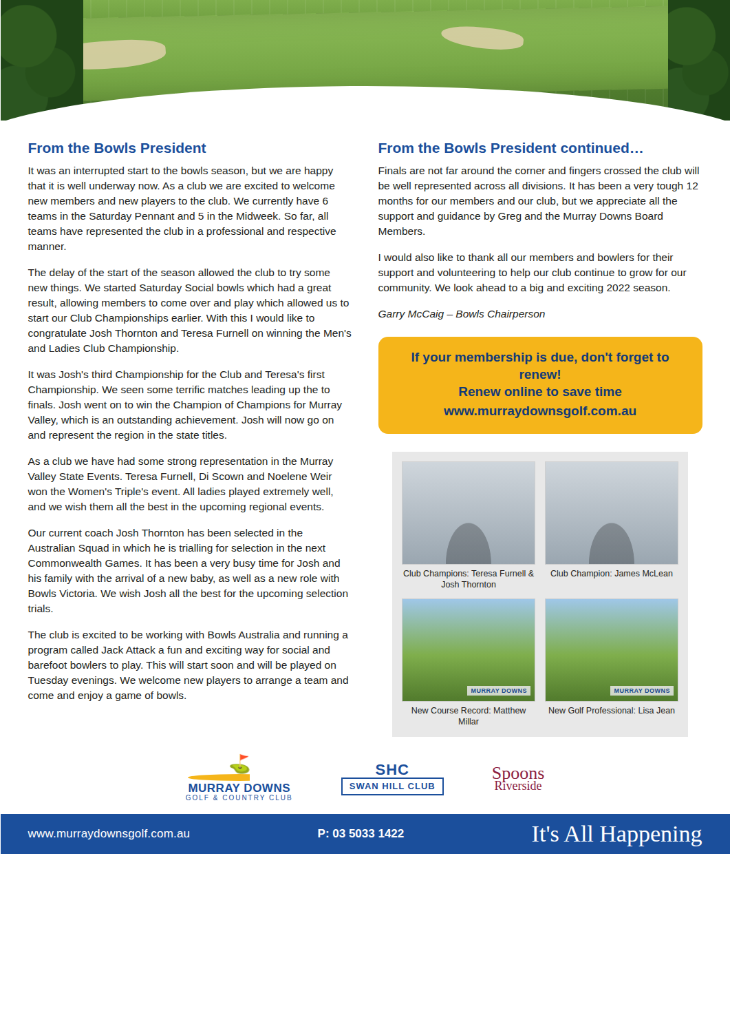From the Bowls President
It was an interrupted start to the bowls season, but we are happy that it is well underway now. As a club we are excited to welcome new members and new players to the club. We currently have 6 teams in the Saturday Pennant and 5 in the Midweek. So far, all teams have represented the club in a professional and respective manner.
The delay of the start of the season allowed the club to try some new things. We started Saturday Social bowls which had a great result, allowing members to come over and play which allowed us to start our Club Championships earlier. With this I would like to congratulate Josh Thornton and Teresa Furnell on winning the Men's and Ladies Club Championship.
It was Josh's third Championship for the Club and Teresa's first Championship. We seen some terrific matches leading up the to finals. Josh went on to win the Champion of Champions for Murray Valley, which is an outstanding achievement. Josh will now go on and represent the region in the state titles.
As a club we have had some strong representation in the Murray Valley State Events. Teresa Furnell, Di Scown and Noelene Weir won the Women's Triple's event. All ladies played extremely well, and we wish them all the best in the upcoming regional events.
Our current coach Josh Thornton has been selected in the Australian Squad in which he is trialling for selection in the next Commonwealth Games. It has been a very busy time for Josh and his family with the arrival of a new baby, as well as a new role with Bowls Victoria. We wish Josh all the best for the upcoming selection trials.
The club is excited to be working with Bowls Australia and running a program called Jack Attack a fun and exciting way for social and barefoot bowlers to play. This will start soon and will be played on Tuesday evenings. We welcome new players to arrange a team and come and enjoy a game of bowls.
From the Bowls President continued…
Finals are not far around the corner and fingers crossed the club will be well represented across all divisions. It has been a very tough 12 months for our members and our club, but we appreciate all the support and guidance by Greg and the Murray Downs Board Members.
I would also like to thank all our members and bowlers for their support and volunteering to help our club continue to grow for our community. We look ahead to a big and exciting 2022 season.
Garry McCaig – Bowls Chairperson
If your membership is due, don't forget to renew!
Renew online to save time
www.murraydownsgolf.com.au
Club Champions: Teresa Furnell & Josh Thornton
Club Champion: James McLean
MURRAY DOWNS
New Course Record: Matthew Millar
MURRAY DOWNS
New Golf Professional: Lisa Jean
⛳
MURRAY DOWNS
GOLF & COUNTRY CLUB
SHC
SWAN HILL CLUB
Spoons
Riverside
www.murraydownsgolf.com.au P: 03 5033 1422 It's All Happening